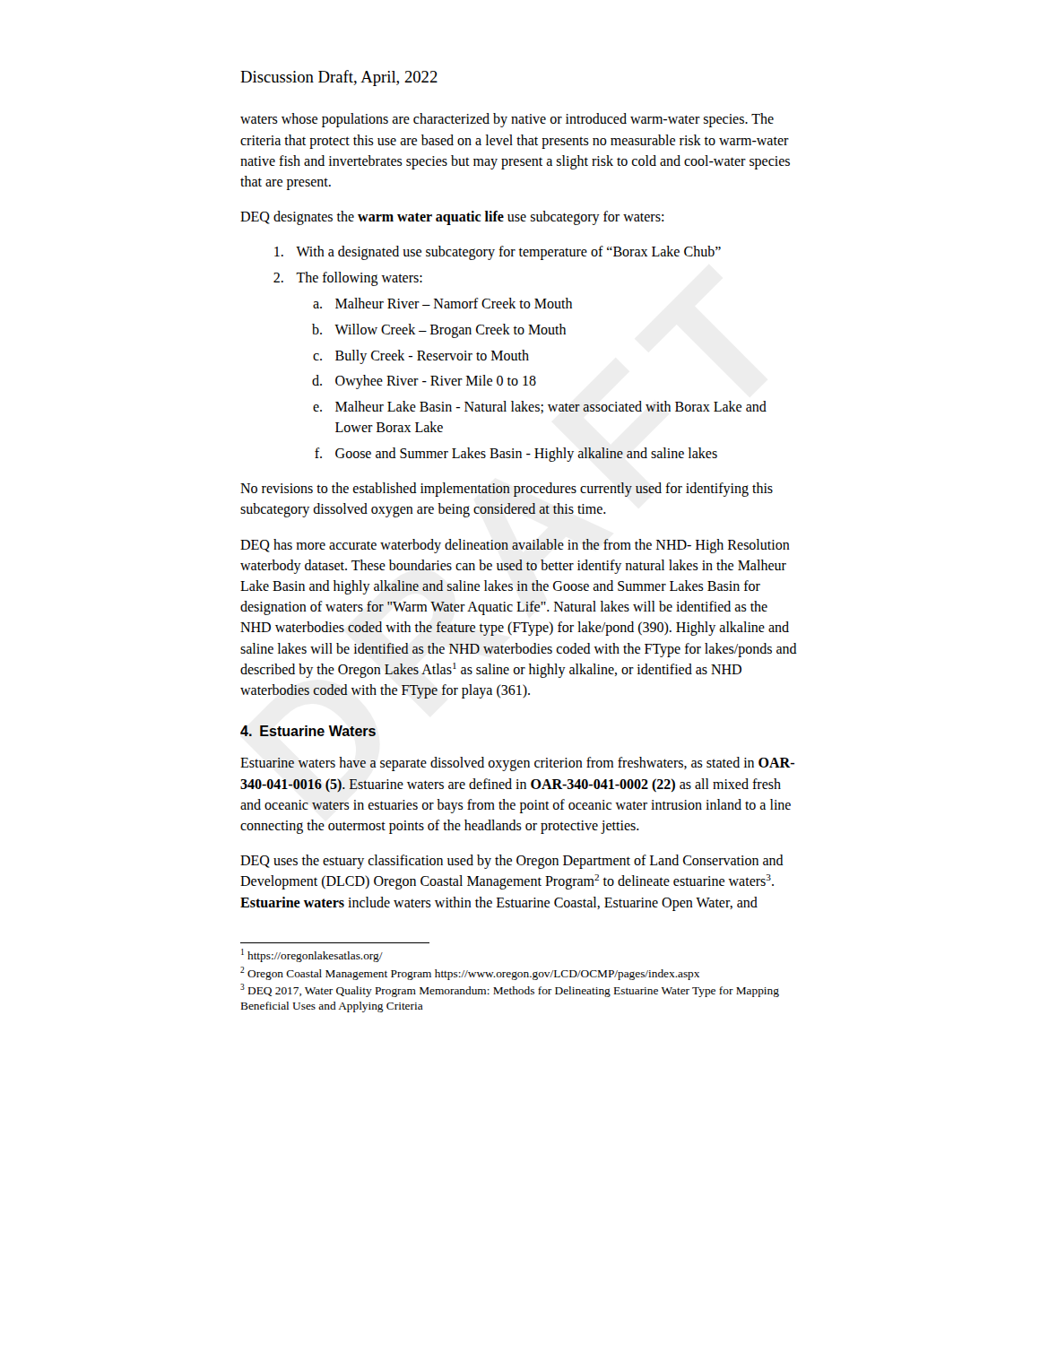DRAFT
Discussion Draft, April, 2022
waters whose populations are characterized by native or introduced warm-water species. The criteria that protect this use are based on a level that presents no measurable risk to warm-water native fish and invertebrates species but may present a slight risk to cold and cool-water species that are present.
DEQ designates the warm water aquatic life use subcategory for waters:
With a designated use subcategory for temperature of “Borax Lake Chub”
The following waters:
Malheur River – Namorf Creek to Mouth
Willow Creek – Brogan Creek to Mouth
Bully Creek - Reservoir to Mouth
Owyhee River - River Mile 0 to 18
Malheur Lake Basin - Natural lakes; water associated with Borax Lake and Lower Borax Lake
Goose and Summer Lakes Basin - Highly alkaline and saline lakes
No revisions to the established implementation procedures currently used for identifying this subcategory dissolved oxygen are being considered at this time.
DEQ has more accurate waterbody delineation available in the from the NHD- High Resolution waterbody dataset. These boundaries can be used to better identify natural lakes in the Malheur Lake Basin and highly alkaline and saline lakes in the Goose and Summer Lakes Basin for designation of waters for "Warm Water Aquatic Life". Natural lakes will be identified as the NHD waterbodies coded with the feature type (FType) for lake/pond (390). Highly alkaline and saline lakes will be identified as the NHD waterbodies coded with the FType for lakes/ponds and described by the Oregon Lakes Atlas1 as saline or highly alkaline, or identified as NHD waterbodies coded with the FType for playa (361).
4. Estuarine Waters
Estuarine waters have a separate dissolved oxygen criterion from freshwaters, as stated in OAR-340-041-0016 (5). Estuarine waters are defined in OAR-340-041-0002 (22) as all mixed fresh and oceanic waters in estuaries or bays from the point of oceanic water intrusion inland to a line connecting the outermost points of the headlands or protective jetties.
DEQ uses the estuary classification used by the Oregon Department of Land Conservation and Development (DLCD) Oregon Coastal Management Program2 to delineate estuarine waters3. Estuarine waters include waters within the Estuarine Coastal, Estuarine Open Water, and
1 https://oregonlakesatlas.org/
2 Oregon Coastal Management Program https://www.oregon.gov/LCD/OCMP/pages/index.aspx
3 DEQ 2017, Water Quality Program Memorandum: Methods for Delineating Estuarine Water Type for Mapping Beneficial Uses and Applying Criteria